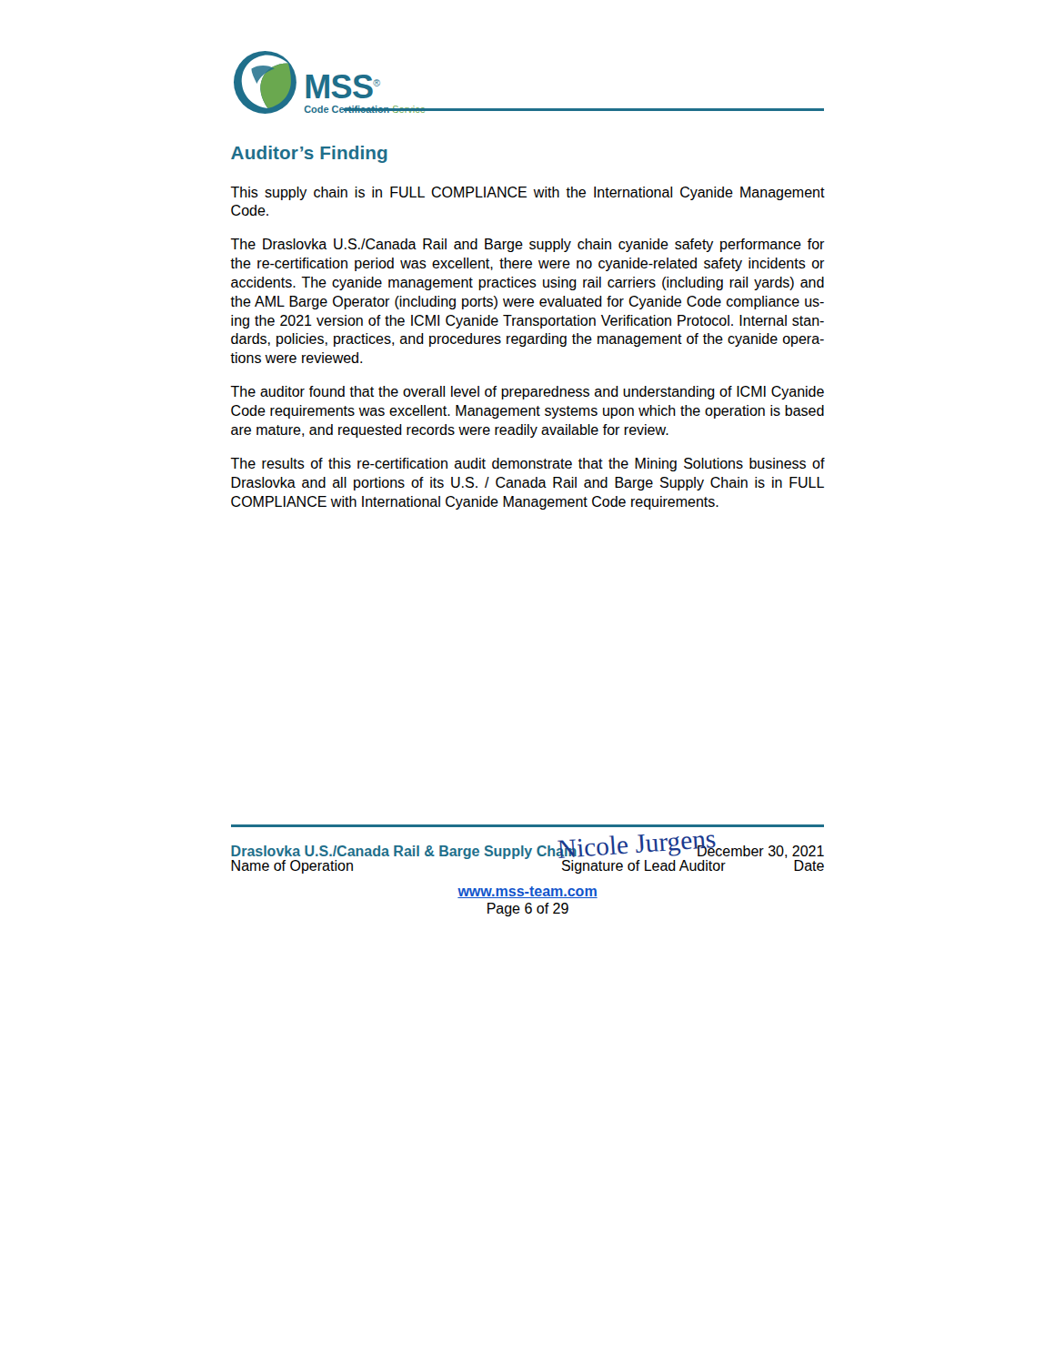MSS®
Code Certification Service
Auditor’s Finding
This supply chain is in FULL COMPLIANCE with the International Cyanide Management Code.
The Draslovka U.S./Canada Rail and Barge supply chain cyanide safety performance for the re-certification period was excellent, there were no cyanide-related safety incidents or accidents. The cyanide management practices using rail carriers (including rail yards) and the AML Barge Operator (including ports) were evaluated for Cyanide Code compliance using the 2021 version of the ICMI Cyanide Transportation Verification Protocol. Internal standards, policies, practices, and procedures regarding the management of the cyanide operations were reviewed.
The auditor found that the overall level of preparedness and understanding of ICMI Cyanide Code requirements was excellent. Management systems upon which the operation is based are mature, and requested records were readily available for review.
The results of this re-certification audit demonstrate that the Mining Solutions business of Draslovka and all portions of its U.S. / Canada Rail and Barge Supply Chain is in FULL COMPLIANCE with International Cyanide Management Code requirements.
Draslovka U.S./Canada Rail & Barge Supply Chain
Nicole Jurgens
December 30, 2021
Name of Operation
Signature of Lead Auditor
Date
www.mss-team.com
Page 6 of 29